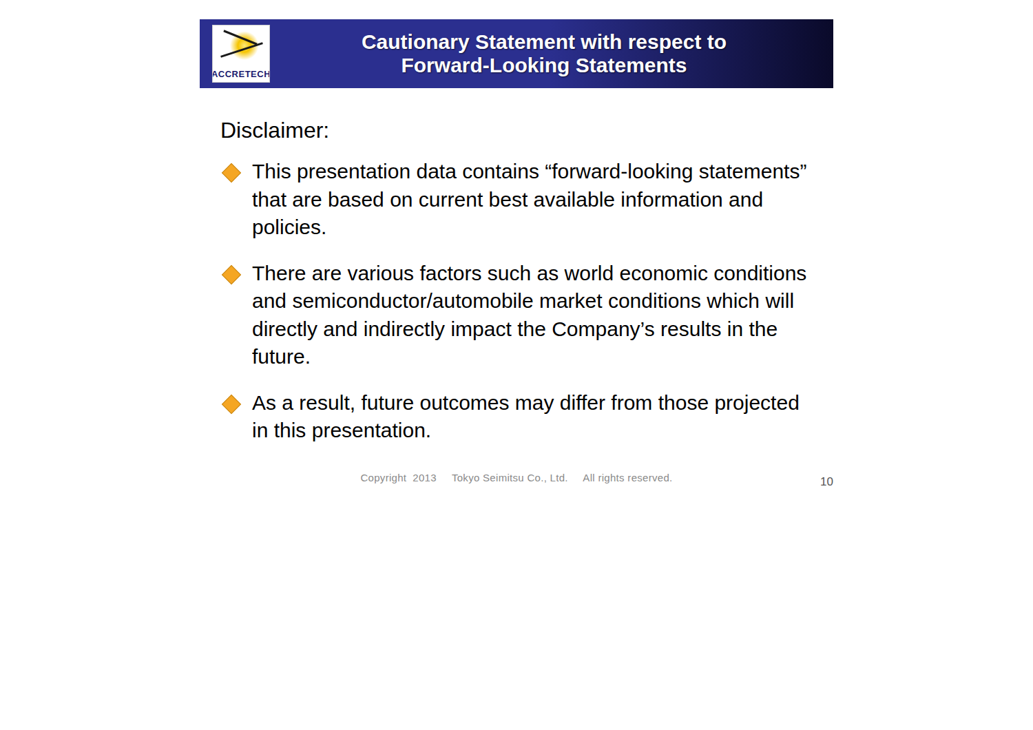ACCRETECH
Cautionary Statement with respect to
Forward-Looking Statements
Disclaimer:
This presentation data contains “forward-looking statements” that are based on current best available information and policies.
There are various factors such as world economic conditions and semiconductor/automobile market conditions which will directly and indirectly impact the Company’s results in the future.
As a result, future outcomes may differ from those projected in this presentation.
Copyright 2013 Tokyo Seimitsu Co., Ltd. All rights reserved.
10